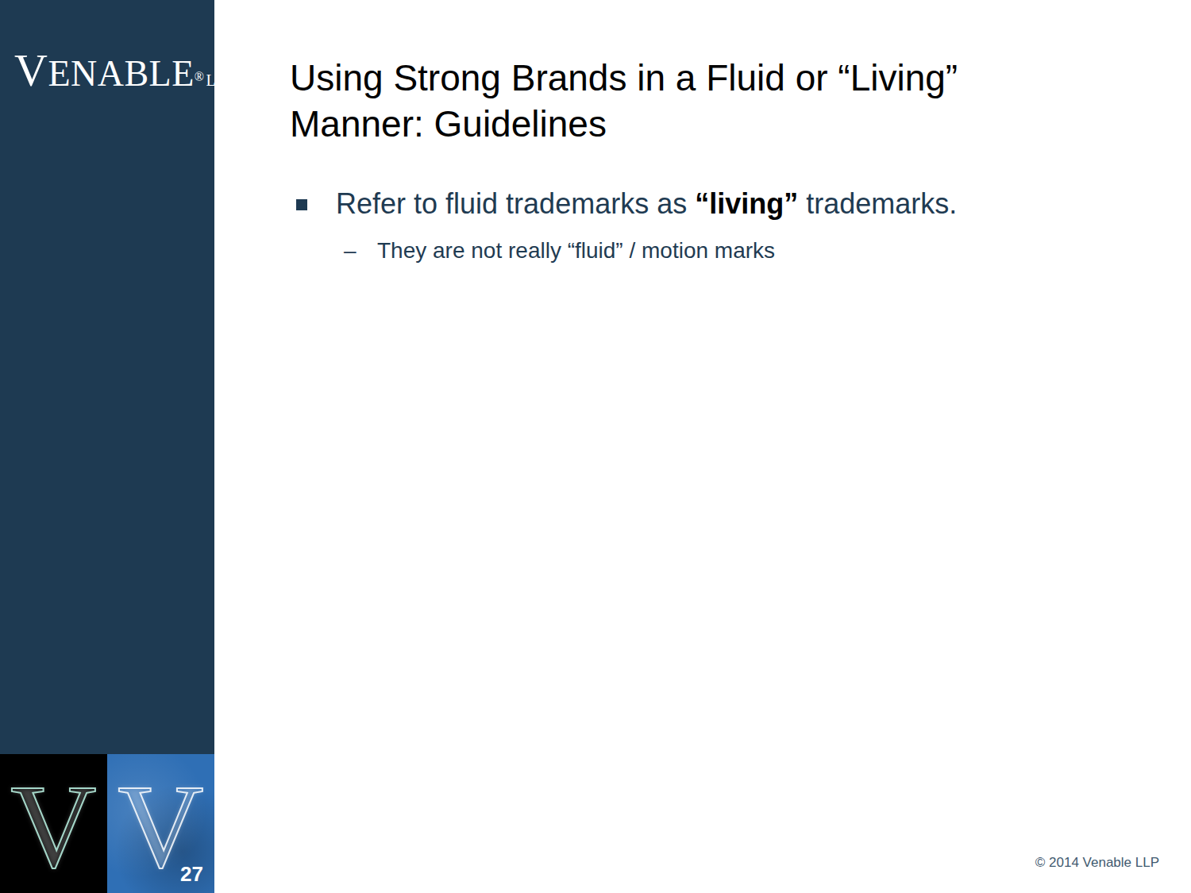Venable®LLP
V
V
27
Using Strong Brands in a Fluid or “Living” Manner: Guidelines
Refer to fluid trademarks as “living” trademarks.
They are not really “fluid” / motion marks
© 2014 Venable LLP